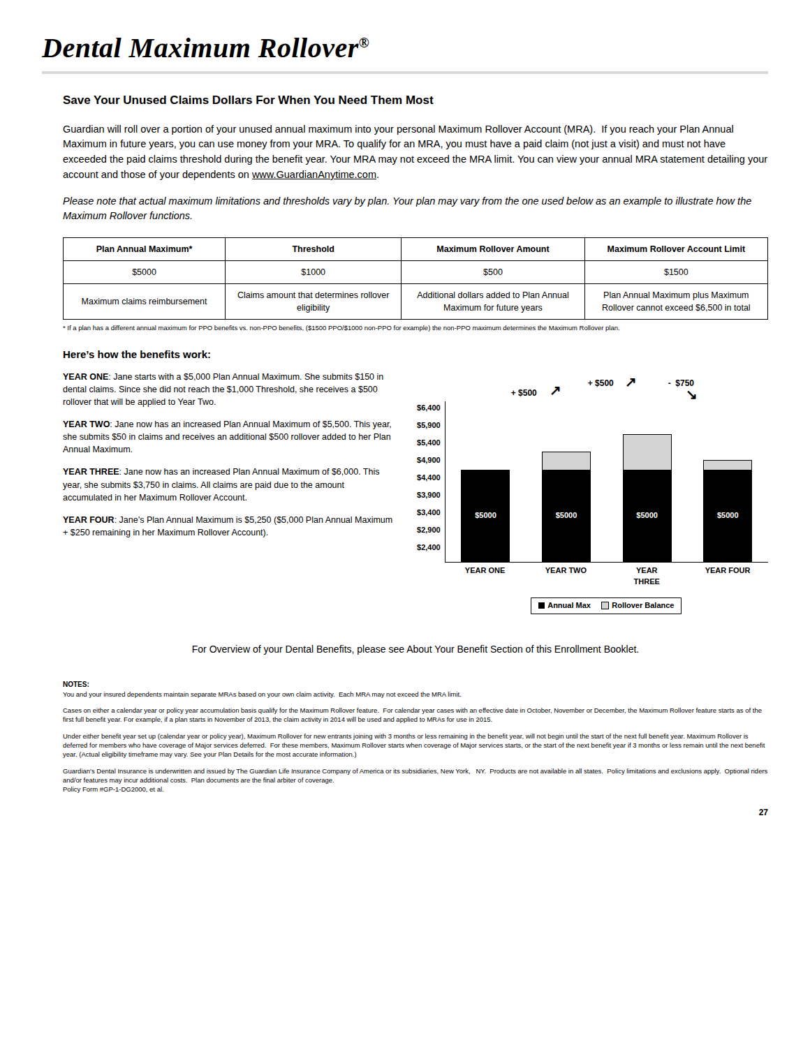Dental Maximum Rollover®
Save Your Unused Claims Dollars For When You Need Them Most
Guardian will roll over a portion of your unused annual maximum into your personal Maximum Rollover Account (MRA). If you reach your Plan Annual Maximum in future years, you can use money from your MRA. To qualify for an MRA, you must have a paid claim (not just a visit) and must not have exceeded the paid claims threshold during the benefit year. Your MRA may not exceed the MRA limit. You can view your annual MRA statement detailing your account and those of your dependents on www.GuardianAnytime.com.
Please note that actual maximum limitations and thresholds vary by plan. Your plan may vary from the one used below as an example to illustrate how the Maximum Rollover functions.
| Plan Annual Maximum* | Threshold | Maximum Rollover Amount | Maximum Rollover Account Limit |
| --- | --- | --- | --- |
| $5000 | $1000 | $500 | $1500 |
| Maximum claims reimbursement | Claims amount that determines rollover eligibility | Additional dollars added to Plan Annual Maximum for future years | Plan Annual Maximum plus Maximum Rollover cannot exceed $6,500 in total |
* If a plan has a different annual maximum for PPO benefits vs. non-PPO benefits, ($1500 PPO/$1000 non-PPO for example) the non-PPO maximum determines the Maximum Rollover plan.
Here’s how the benefits work:
YEAR ONE: Jane starts with a $5,000 Plan Annual Maximum. She submits $150 in dental claims. Since she did not reach the $1,000 Threshold, she receives a $500 rollover that will be applied to Year Two.
YEAR TWO: Jane now has an increased Plan Annual Maximum of $5,500. This year, she submits $50 in claims and receives an additional $500 rollover added to her Plan Annual Maximum.
YEAR THREE: Jane now has an increased Plan Annual Maximum of $6,000. This year, she submits $3,750 in claims. All claims are paid due to the amount accumulated in her Maximum Rollover Account.
YEAR FOUR: Jane’s Plan Annual Maximum is $5,250 ($5,000 Plan Annual Maximum + $250 remaining in her Maximum Rollover Account).
+ $500 ↗ + $500 ↗ - $750 ↘
$6,400 $5,900 $5,400 $4,900 $4,400 $3,900 $3,400 $2,900 $2,400
$5000
$5000
$5000
$5000
YEAR ONE YEAR TWO YEAR THREE YEAR FOUR
Annual Max Rollover Balance
For Overview of your Dental Benefits, please see About Your Benefit Section of this Enrollment Booklet.
NOTES:
You and your insured dependents maintain separate MRAs based on your own claim activity. Each MRA may not exceed the MRA limit.
Cases on either a calendar year or policy year accumulation basis qualify for the Maximum Rollover feature. For calendar year cases with an effective date in October, November or December, the Maximum Rollover feature starts as of the first full benefit year. For example, if a plan starts in November of 2013, the claim activity in 2014 will be used and applied to MRAs for use in 2015.
Under either benefit year set up (calendar year or policy year), Maximum Rollover for new entrants joining with 3 months or less remaining in the benefit year, will not begin until the start of the next full benefit year. Maximum Rollover is deferred for members who have coverage of Major services deferred. For these members, Maximum Rollover starts when coverage of Major services starts, or the start of the next benefit year if 3 months or less remain until the next benefit year. (Actual eligibility timeframe may vary. See your Plan Details for the most accurate information.)
Guardian's Dental Insurance is underwritten and issued by The Guardian Life Insurance Company of America or its subsidiaries, New York, NY. Products are not available in all states. Policy limitations and exclusions apply. Optional riders and/or features may incur additional costs. Plan documents are the final arbiter of coverage.
Policy Form #GP-1-DG2000, et al.
27